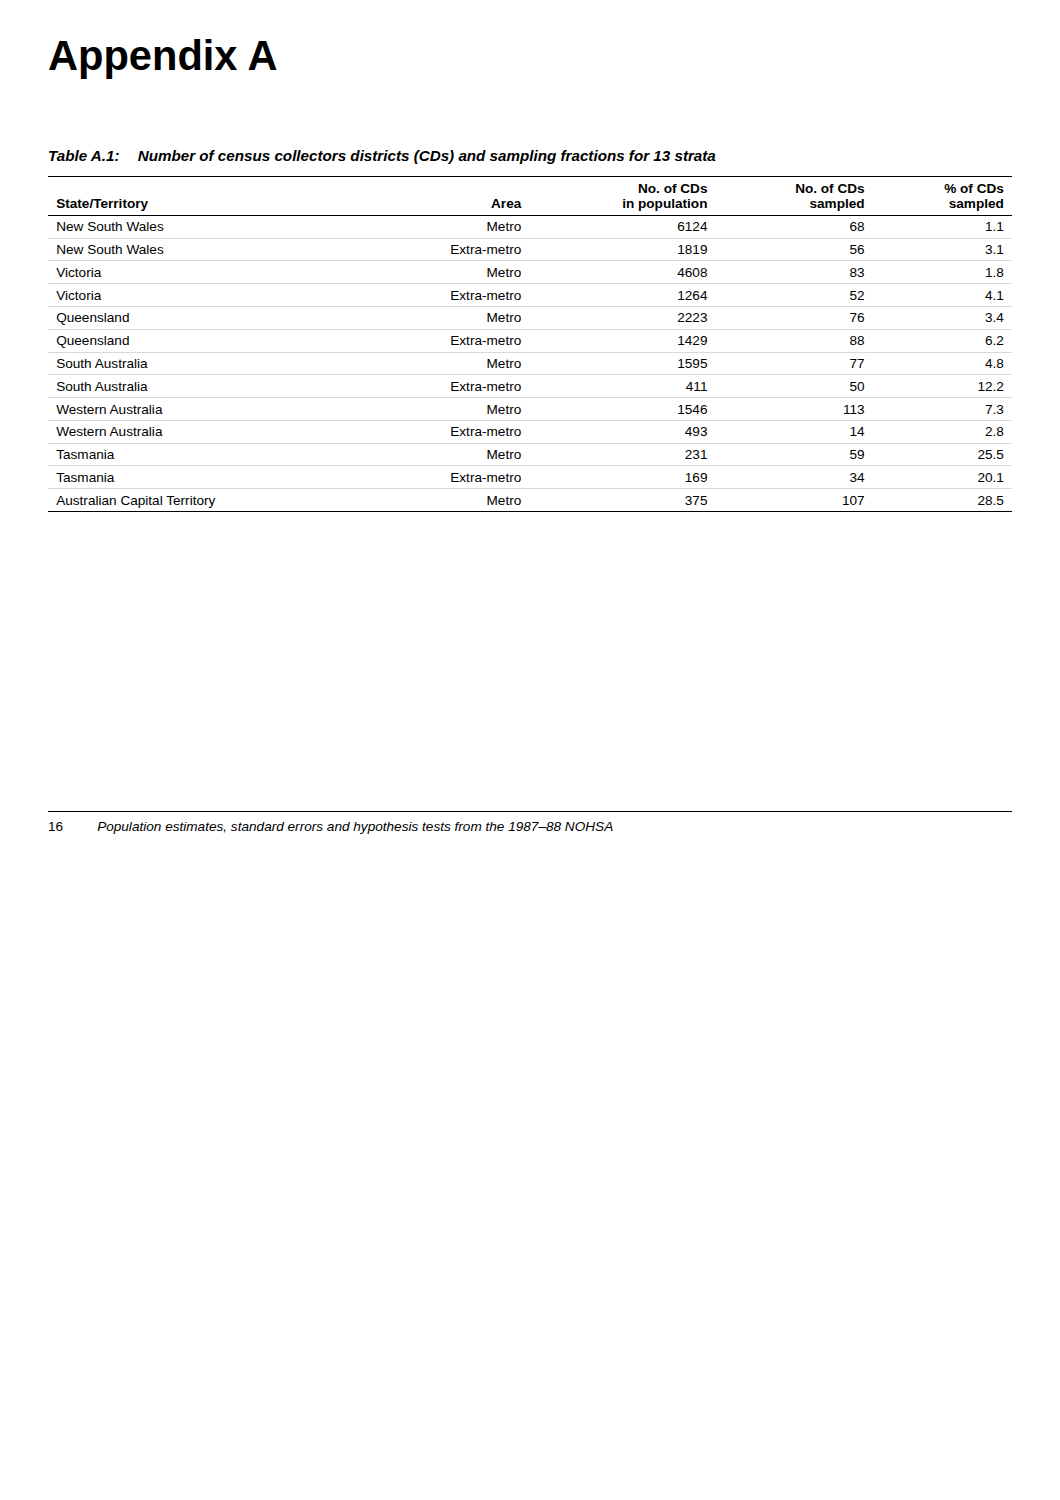Appendix A
Table A.1: Number of census collectors districts (CDs) and sampling fractions for 13 strata
| State/Territory | Area | No. of CDs in population | No. of CDs sampled | % of CDs sampled |
| --- | --- | --- | --- | --- |
| New South Wales | Metro | 6124 | 68 | 1.1 |
| New South Wales | Extra-metro | 1819 | 56 | 3.1 |
| Victoria | Metro | 4608 | 83 | 1.8 |
| Victoria | Extra-metro | 1264 | 52 | 4.1 |
| Queensland | Metro | 2223 | 76 | 3.4 |
| Queensland | Extra-metro | 1429 | 88 | 6.2 |
| South Australia | Metro | 1595 | 77 | 4.8 |
| South Australia | Extra-metro | 411 | 50 | 12.2 |
| Western Australia | Metro | 1546 | 113 | 7.3 |
| Western Australia | Extra-metro | 493 | 14 | 2.8 |
| Tasmania | Metro | 231 | 59 | 25.5 |
| Tasmania | Extra-metro | 169 | 34 | 20.1 |
| Australian Capital Territory | Metro | 375 | 107 | 28.5 |
16 Population estimates, standard errors and hypothesis tests from the 1987–88 NOHSA